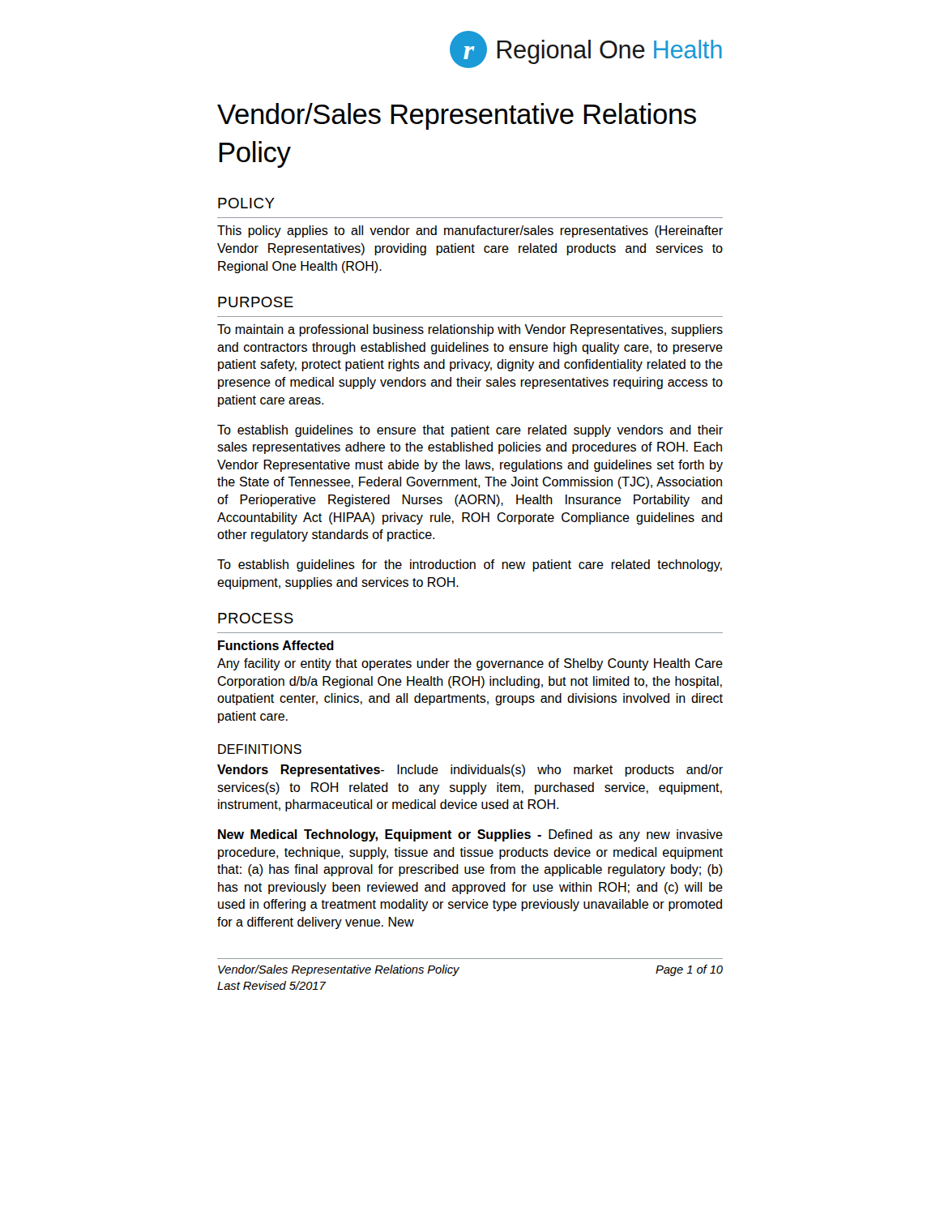r Regional One Health
Vendor/Sales Representative Relations Policy
POLICY
This policy applies to all vendor and manufacturer/sales representatives (Hereinafter Vendor Representatives) providing patient care related products and services to Regional One Health (ROH).
PURPOSE
To maintain a professional business relationship with Vendor Representatives, suppliers and contractors through established guidelines to ensure high quality care, to preserve patient safety, protect patient rights and privacy, dignity and confidentiality related to the presence of medical supply vendors and their sales representatives requiring access to patient care areas.
To establish guidelines to ensure that patient care related supply vendors and their sales representatives adhere to the established policies and procedures of ROH. Each Vendor Representative must abide by the laws, regulations and guidelines set forth by the State of Tennessee, Federal Government, The Joint Commission (TJC), Association of Perioperative Registered Nurses (AORN), Health Insurance Portability and Accountability Act (HIPAA) privacy rule, ROH Corporate Compliance guidelines and other regulatory standards of practice.
To establish guidelines for the introduction of new patient care related technology, equipment, supplies and services to ROH.
PROCESS
Functions Affected
Any facility or entity that operates under the governance of Shelby County Health Care Corporation d/b/a Regional One Health (ROH) including, but not limited to, the hospital, outpatient center, clinics, and all departments, groups and divisions involved in direct patient care.
DEFINITIONS
Vendors Representatives- Include individuals(s) who market products and/or services(s) to ROH related to any supply item, purchased service, equipment, instrument, pharmaceutical or medical device used at ROH.
New Medical Technology, Equipment or Supplies - Defined as any new invasive procedure, technique, supply, tissue and tissue products device or medical equipment that: (a) has final approval for prescribed use from the applicable regulatory body; (b) has not previously been reviewed and approved for use within ROH; and (c) will be used in offering a treatment modality or service type previously unavailable or promoted for a different delivery venue. New
Vendor/Sales Representative Relations Policy
Last Revised 5/2017
Page 1 of 10